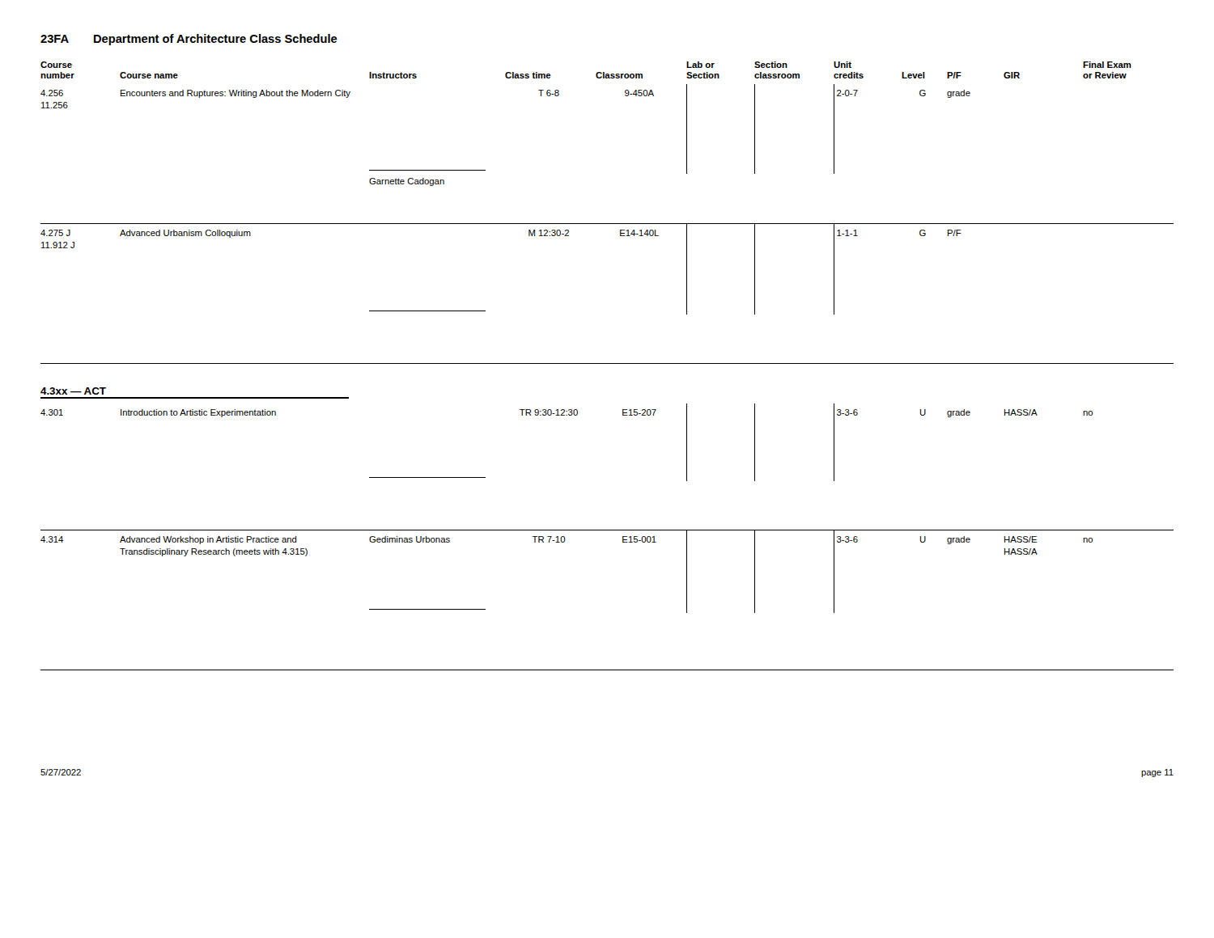23FA Department of Architecture Class Schedule
| Course number | Course name | Instructors | Class time | Classroom | Lab or Section | Section classroom | Unit credits | Level | P/F | GIR | Final Exam or Review |
| --- | --- | --- | --- | --- | --- | --- | --- | --- | --- | --- | --- |
| 4.256 11.256 | Encounters and Ruptures: Writing About the Modern City | | T 6-8 | 9-450A | | | 2-0-7 | G | grade | | |
| | | Garnette Cadogan | | | | | | | | | |
| 4.275 J 11.912 J | Advanced Urbanism Colloquium | | M 12:30-2 | E14-140L | | | 1-1-1 | G | P/F | | |
4.3xx — ACT
| 4.301 | Introduction to Artistic Experimentation | | TR 9:30-12:30 | E15-207 | | | 3-3-6 | U | grade | HASS/A | no |
| 4.314 | Advanced Workshop in Artistic Practice and Transdisciplinary Research (meets with 4.315) | Gediminas Urbonas | TR 7-10 | E15-001 | | | 3-3-6 | U | grade | HASS/E HASS/A | no |
5/27/2022 page 11